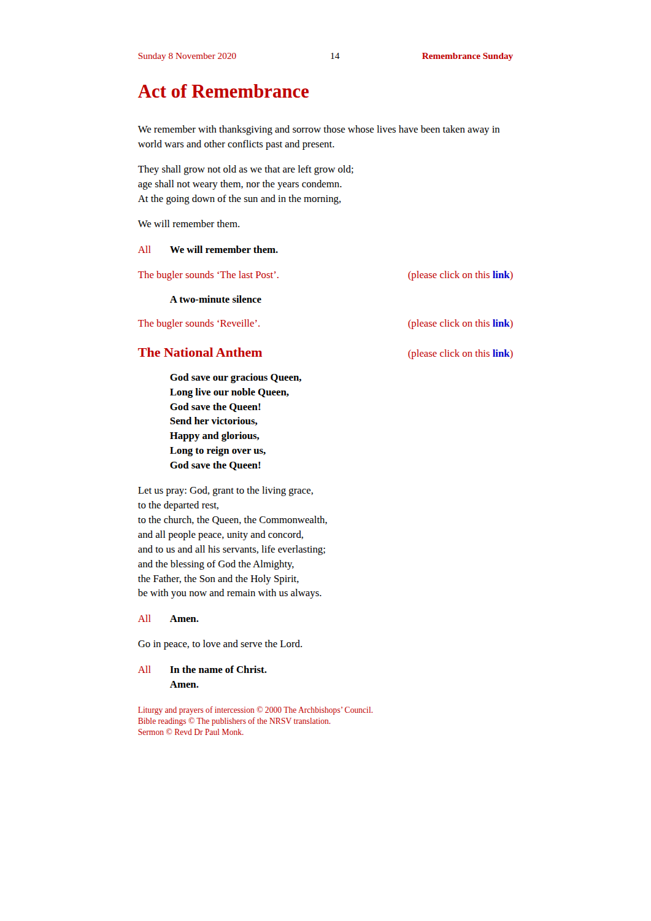Sunday 8 November 2020
14
Remembrance Sunday
Act of Remembrance
We remember with thanksgiving and sorrow those whose lives have been taken away in world wars and other conflicts past and present.
They shall grow not old as we that are left grow old;
age shall not weary them, nor the years condemn.
At the going down of the sun and in the morning,
We will remember them.
All
We will remember them.
The bugler sounds ‘The last Post’.
(please click on this link)
A two-minute silence
The bugler sounds ‘Reveille’.
(please click on this link)
The National Anthem
(please click on this link)
God save our gracious Queen,
Long live our noble Queen,
God save the Queen!
Send her victorious,
Happy and glorious,
Long to reign over us,
God save the Queen!
Let us pray: God, grant to the living grace,
to the departed rest,
to the church, the Queen, the Commonwealth,
and all people peace, unity and concord,
and to us and all his servants, life everlasting;
and the blessing of God the Almighty,
the Father, the Son and the Holy Spirit,
be with you now and remain with us always.
All
Amen.
Go in peace, to love and serve the Lord.
All
In the name of Christ.
Amen.
Liturgy and prayers of intercession © 2000 The Archbishops’ Council.
Bible readings © The publishers of the NRSV translation.
Sermon © Revd Dr Paul Monk.